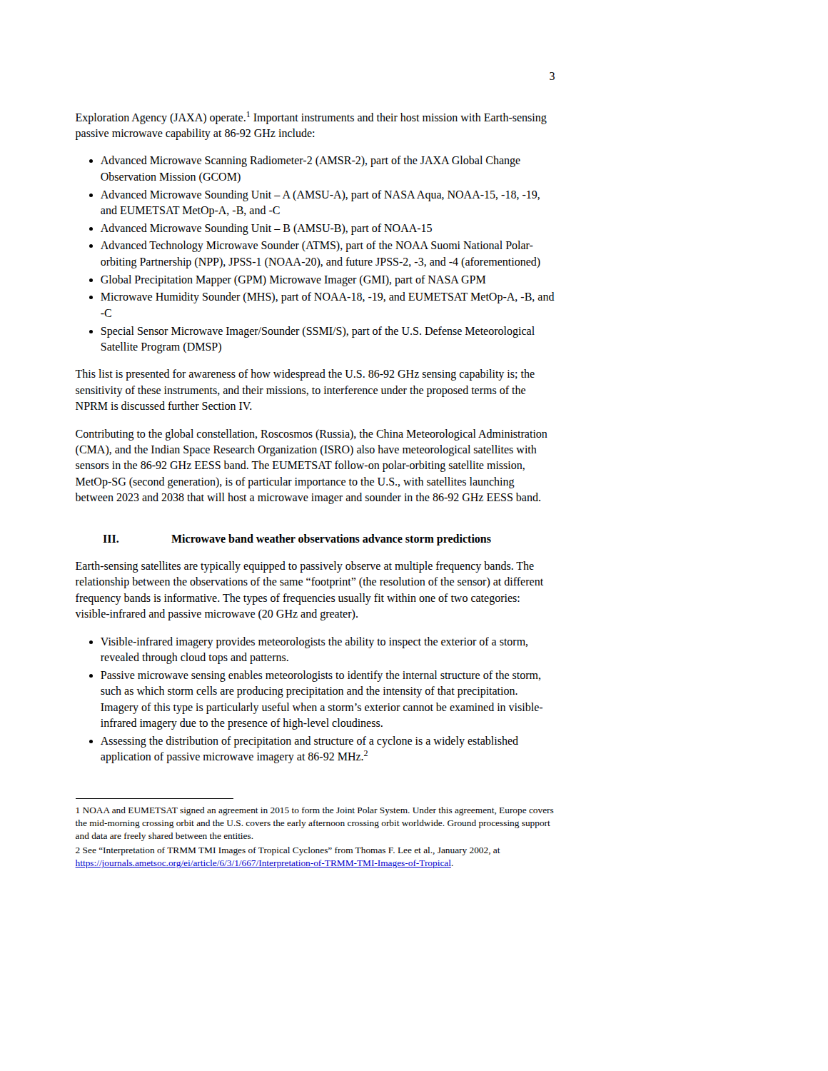3
Exploration Agency (JAXA) operate.1 Important instruments and their host mission with Earth-sensing passive microwave capability at 86-92 GHz include:
Advanced Microwave Scanning Radiometer-2 (AMSR-2), part of the JAXA Global Change Observation Mission (GCOM)
Advanced Microwave Sounding Unit – A (AMSU-A), part of NASA Aqua, NOAA-15, -18, -19, and EUMETSAT MetOp-A, -B, and -C
Advanced Microwave Sounding Unit – B (AMSU-B), part of NOAA-15
Advanced Technology Microwave Sounder (ATMS), part of the NOAA Suomi National Polar-orbiting Partnership (NPP), JPSS-1 (NOAA-20), and future JPSS-2, -3, and -4 (aforementioned)
Global Precipitation Mapper (GPM) Microwave Imager (GMI), part of NASA GPM
Microwave Humidity Sounder (MHS), part of NOAA-18, -19, and EUMETSAT MetOp-A, -B, and -C
Special Sensor Microwave Imager/Sounder (SSMI/S), part of the U.S. Defense Meteorological Satellite Program (DMSP)
This list is presented for awareness of how widespread the U.S. 86-92 GHz sensing capability is; the sensitivity of these instruments, and their missions, to interference under the proposed terms of the NPRM is discussed further Section IV.
Contributing to the global constellation, Roscosmos (Russia), the China Meteorological Administration (CMA), and the Indian Space Research Organization (ISRO) also have meteorological satellites with sensors in the 86-92 GHz EESS band. The EUMETSAT follow-on polar-orbiting satellite mission, MetOp-SG (second generation), is of particular importance to the U.S., with satellites launching between 2023 and 2038 that will host a microwave imager and sounder in the 86-92 GHz EESS band.
III. Microwave band weather observations advance storm predictions
Earth-sensing satellites are typically equipped to passively observe at multiple frequency bands. The relationship between the observations of the same “footprint” (the resolution of the sensor) at different frequency bands is informative. The types of frequencies usually fit within one of two categories: visible-infrared and passive microwave (20 GHz and greater).
Visible-infrared imagery provides meteorologists the ability to inspect the exterior of a storm, revealed through cloud tops and patterns.
Passive microwave sensing enables meteorologists to identify the internal structure of the storm, such as which storm cells are producing precipitation and the intensity of that precipitation. Imagery of this type is particularly useful when a storm’s exterior cannot be examined in visible-infrared imagery due to the presence of high-level cloudiness.
Assessing the distribution of precipitation and structure of a cyclone is a widely established application of passive microwave imagery at 86-92 MHz.2
1 NOAA and EUMETSAT signed an agreement in 2015 to form the Joint Polar System. Under this agreement, Europe covers the mid-morning crossing orbit and the U.S. covers the early afternoon crossing orbit worldwide. Ground processing support and data are freely shared between the entities.
2 See “Interpretation of TRMM TMI Images of Tropical Cyclones” from Thomas F. Lee et al., January 2002, at https://journals.ametsoc.org/ei/article/6/3/1/667/Interpretation-of-TRMM-TMI-Images-of-Tropical.